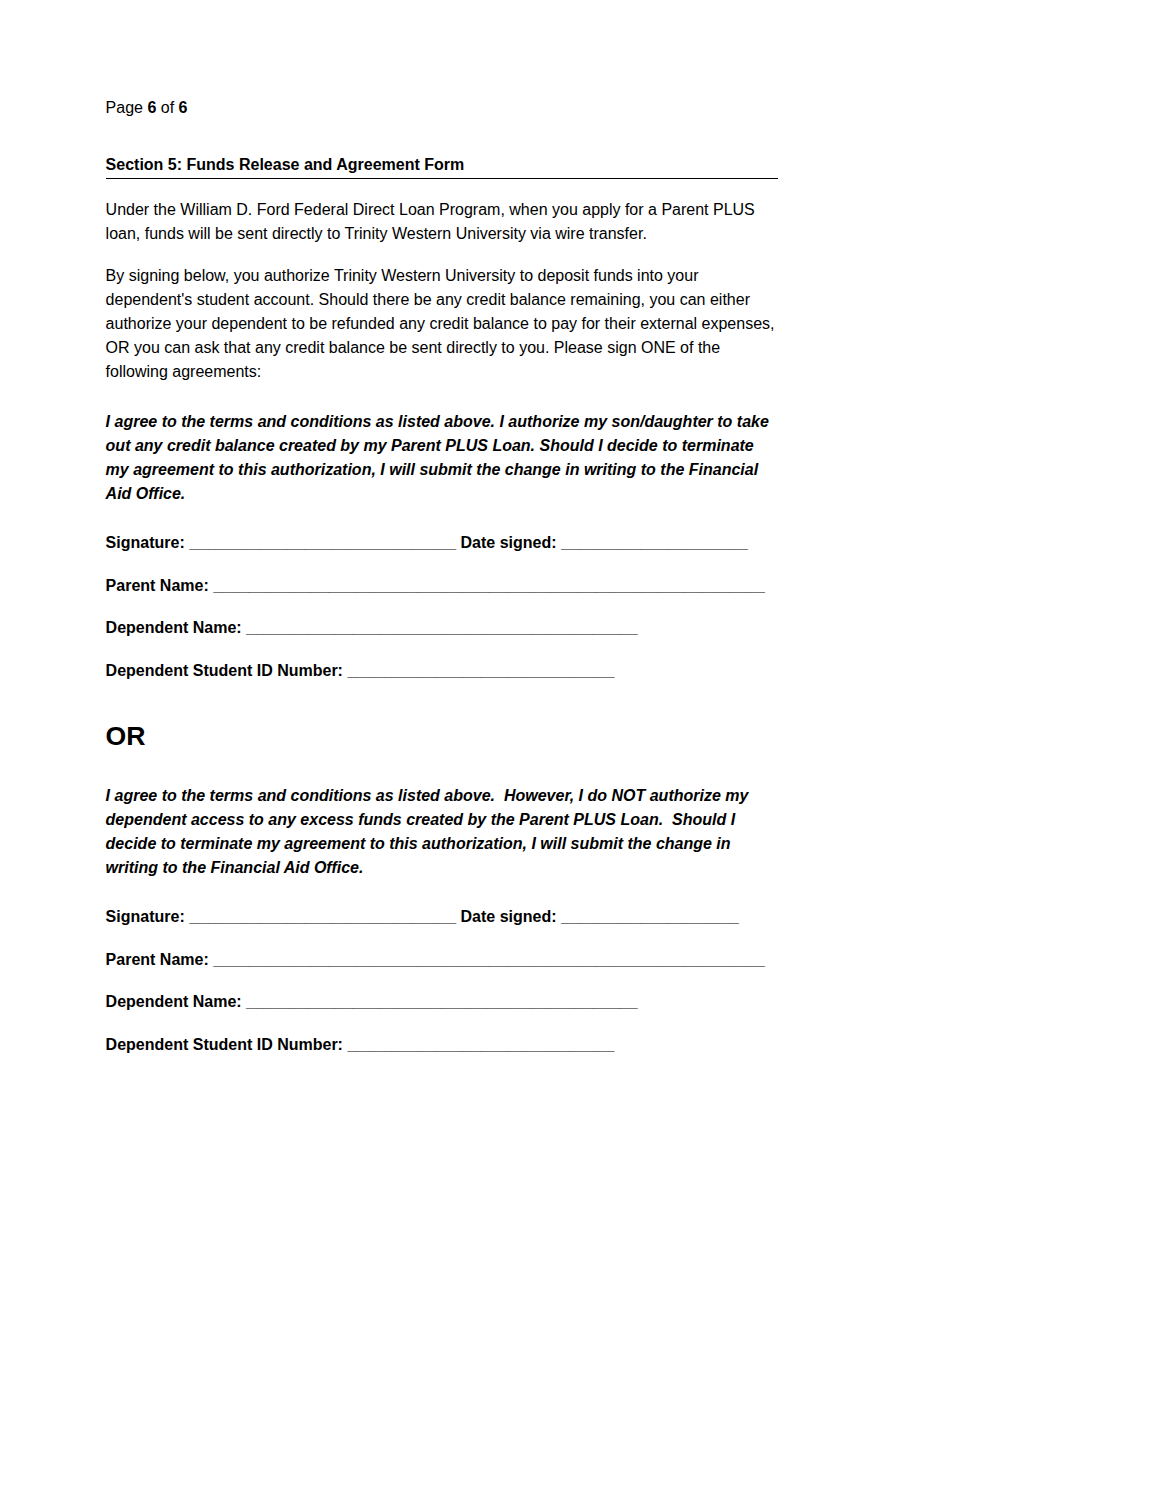Page 6 of 6
Section 5: Funds Release and Agreement Form
Under the William D. Ford Federal Direct Loan Program, when you apply for a Parent PLUS loan, funds will be sent directly to Trinity Western University via wire transfer.
By signing below, you authorize Trinity Western University to deposit funds into your dependent's student account. Should there be any credit balance remaining, you can either authorize your dependent to be refunded any credit balance to pay for their external expenses, OR you can ask that any credit balance be sent directly to you. Please sign ONE of the following agreements:
I agree to the terms and conditions as listed above. I authorize my son/daughter to take out any credit balance created by my Parent PLUS Loan. Should I decide to terminate my agreement to this authorization, I will submit the change in writing to the Financial Aid Office.
Signature: ______________________________ Date signed: _____________________
Parent Name: ______________________________________________________________
Dependent Name: ____________________________________________
Dependent Student ID Number: ______________________________
OR
I agree to the terms and conditions as listed above. However, I do NOT authorize my dependent access to any excess funds created by the Parent PLUS Loan. Should I decide to terminate my agreement to this authorization, I will submit the change in writing to the Financial Aid Office.
Signature: ______________________________ Date signed: ____________________
Parent Name: ______________________________________________________________
Dependent Name: ____________________________________________
Dependent Student ID Number: ______________________________